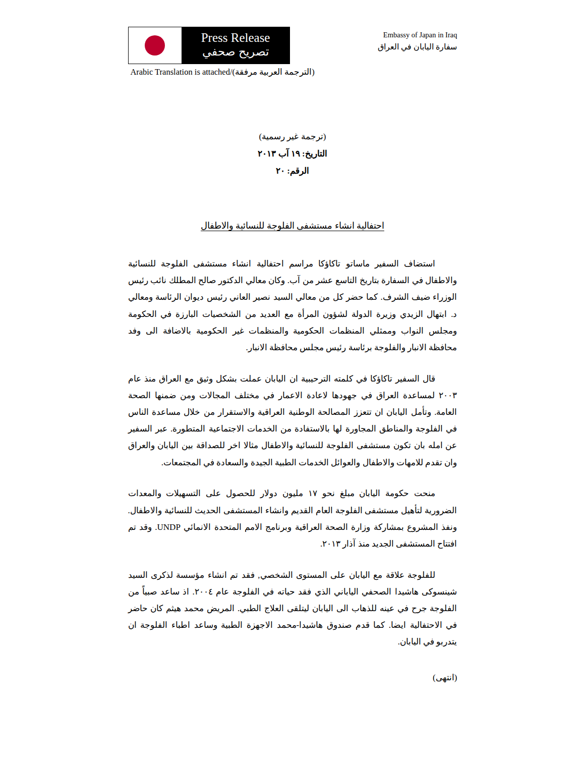Press Release
تصريح صحفي
Embassy of Japan in Iraq
سفارة اليابان في العراق
Arabic Translation is attached/(الترجمة العربية مرفقة)
(ترجمة غير رسمية)
التاريخ: ١٩ آب ٢٠١٣
الرقم: ٢٠
احتفالية انشاء مستشفى الفلوجة للنسائية والاطفال
استضاف السفير ماساتو تاكاؤكا مراسم احتفالية انشاء مستشفى الفلوجة للنسائية والاطفال في السفارة بتاريخ التاسع عشر من آب. وكان معالي الدكتور صالح المطلك نائب رئيس الوزراء ضيف الشرف. كما حضر كل من معالي السيد نصير العاني رئيس ديوان الرئاسة ومعالي د. ابتهال الزيدي وزيرة الدولة لشؤون المرأة مع العديد من الشخصيات البارزة في الحكومة ومجلس النواب وممثلي المنظمات الحكومية والمنظمات غير الحكومية بالاضافة الى وفد محافظة الانبار والفلوجة برئاسة رئيس مجلس محافظة الانبار.
قال السفير تاكاؤكا في كلمته الترحيبية ان اليابان عملت بشكل وثيق مع العراق منذ عام ٢٠٠٣ لمساعدة العراق في جهودها لاعادة الاعمار في مختلف المجالات ومن ضمنها الصحة العامة. وتأمل اليابان ان تتعزز المصالحة الوطنية العراقية والاستقرار من خلال مساعدة الناس في الفلوجة والمناطق المجاورة لها بالاستفادة من الخدمات الاجتماعية المتطورة. عبر السفير عن امله بان تكون مستشفى الفلوجة للنسائية والاطفال مثالا اخر للصداقة بين اليابان والعراق وان تقدم للامهات والاطفال والعوائل الخدمات الطبية الجيدة والسعادة في المجتمعات.
منحت حكومة اليابان مبلغ نحو ١٧ مليون دولار للحصول على التسهيلات والمعدات الضرورية لتأهيل مستشفى الفلوجة العام القديم وانشاء المستشفى الحديث للنسائية والاطفال. ونفذ المشروع بمشاركة وزارة الصحة العراقية وبرنامج الامم المتحدة الانمائي UNDP. وقد تم افتتاح المستشفى الجديد منذ آذار ٢٠١٣.
للفلوجة علاقة مع اليابان على المستوى الشخصي, فقد تم انشاء مؤسسة لذكرى السيد شينسوكى هاشيدا الصحفي الياباني الذي فقد حياته في الفلوجة عام ٢٠٠٤. اذ ساعد صبياً من الفلوجة جرح في عينه للذهاب الى اليابان ليتلقى العلاج الطبي. المريض محمد هيثم كان حاضر في الاحتفالية ايضا. كما قدم صندوق هاشيدا-محمد الاجهزة الطبية وساعد اطباء الفلوجة ان يتدربو في اليابان.
(انتهى)